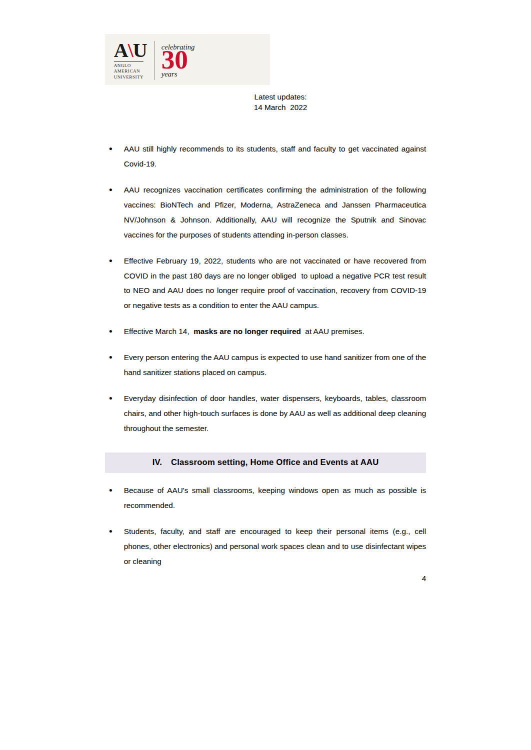A\U
ANGLO
AMERICAN
UNIVERSITY
celebrating
30
years
Latest updates:
14 March 2022
AAU still highly recommends to its students, staff and faculty to get vaccinated against Covid-19.
AAU recognizes vaccination certificates confirming the administration of the following vaccines: BioNTech and Pfizer, Moderna, AstraZeneca and Janssen Pharmaceutica NV/Johnson & Johnson. Additionally, AAU will recognize the Sputnik and Sinovac vaccines for the purposes of students attending in-person classes.
Effective February 19, 2022, students who are not vaccinated or have recovered from COVID in the past 180 days are no longer obliged to upload a negative PCR test result to NEO and AAU does no longer require proof of vaccination, recovery from COVID-19 or negative tests as a condition to enter the AAU campus.
Effective March 14, masks are no longer required at AAU premises.
Every person entering the AAU campus is expected to use hand sanitizer from one of the hand sanitizer stations placed on campus.
Everyday disinfection of door handles, water dispensers, keyboards, tables, classroom chairs, and other high-touch surfaces is done by AAU as well as additional deep cleaning throughout the semester.
IV. Classroom setting, Home Office and Events at AAU
Because of AAU's small classrooms, keeping windows open as much as possible is recommended.
Students, faculty, and staff are encouraged to keep their personal items (e.g., cell phones, other electronics) and personal work spaces clean and to use disinfectant wipes or cleaning
4